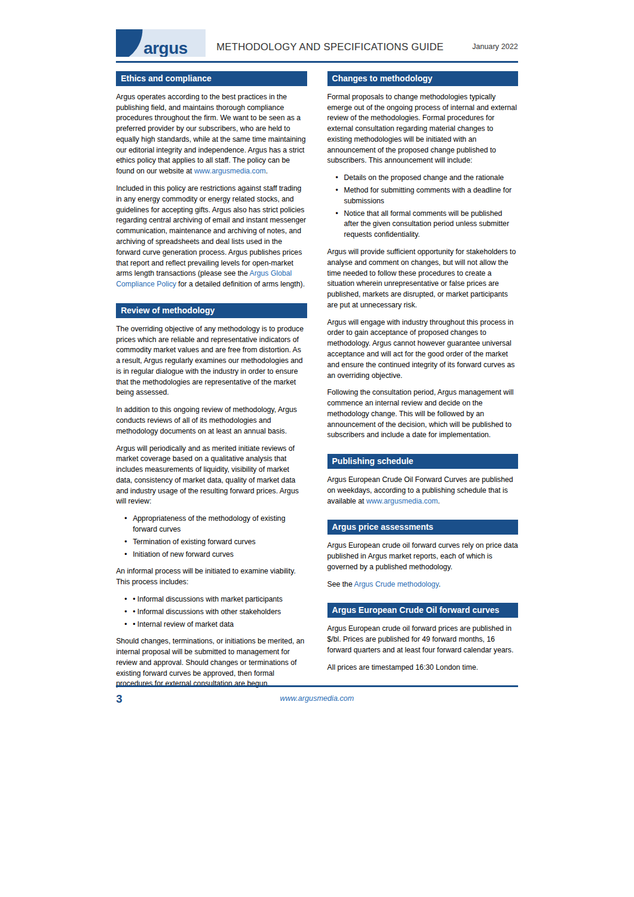argus
Methodology and specifications guide
January 2022
Ethics and compliance
Argus operates according to the best practices in the publishing field, and maintains thorough compliance procedures throughout the firm. We want to be seen as a preferred provider by our subscribers, who are held to equally high standards, while at the same time maintaining our editorial integrity and independence. Argus has a strict ethics policy that applies to all staff. The policy can be found on our website at www.argusmedia.com.
Included in this policy are restrictions against staff trading in any energy commodity or energy related stocks, and guidelines for accepting gifts. Argus also has strict policies regarding central archiving of email and instant messenger communication, maintenance and archiving of notes, and archiving of spreadsheets and deal lists used in the forward curve generation process. Argus publishes prices that report and reflect prevailing levels for open-market arms length transactions (please see the Argus Global Compliance Policy for a detailed definition of arms length).
Review of methodology
The overriding objective of any methodology is to produce prices which are reliable and representative indicators of commodity market values and are free from distortion. As a result, Argus regularly examines our methodologies and is in regular dialogue with the industry in order to ensure that the methodologies are representative of the market being assessed.
In addition to this ongoing review of methodology, Argus conducts reviews of all of its methodologies and methodology documents on at least an annual basis.
Argus will periodically and as merited initiate reviews of market coverage based on a qualitative analysis that includes measurements of liquidity, visibility of market data, consistency of market data, quality of market data and industry usage of the resulting forward prices. Argus will review:
Appropriateness of the methodology of existing forward curves
Termination of existing forward curves
Initiation of new forward curves
An informal process will be initiated to examine viability. This process includes:
• Informal discussions with market participants
• Informal discussions with other stakeholders
• Internal review of market data
Should changes, terminations, or initiations be merited, an internal proposal will be submitted to management for review and approval. Should changes or terminations of existing forward curves be approved, then formal procedures for external consultation are begun.
Changes to methodology
Formal proposals to change methodologies typically emerge out of the ongoing process of internal and external review of the methodologies. Formal procedures for external consultation regarding material changes to existing methodologies will be initiated with an announcement of the proposed change published to subscribers. This announcement will include:
Details on the proposed change and the rationale
Method for submitting comments with a deadline for submissions
Notice that all formal comments will be published after the given consultation period unless submitter requests confidentiality.
Argus will provide sufficient opportunity for stakeholders to analyse and comment on changes, but will not allow the time needed to follow these procedures to create a situation wherein unrepresentative or false prices are published, markets are disrupted, or market participants are put at unnecessary risk.
Argus will engage with industry throughout this process in order to gain acceptance of proposed changes to methodology. Argus cannot however guarantee universal acceptance and will act for the good order of the market and ensure the continued integrity of its forward curves as an overriding objective.
Following the consultation period, Argus management will commence an internal review and decide on the methodology change. This will be followed by an announcement of the decision, which will be published to subscribers and include a date for implementation.
Publishing schedule
Argus European Crude Oil Forward Curves are published on weekdays, according to a publishing schedule that is available at www.argusmedia.com.
Argus price assessments
Argus European crude oil forward curves rely on price data published in Argus market reports, each of which is governed by a published methodology.
See the Argus Crude methodology.
Argus European Crude Oil forward curves
Argus European crude oil forward prices are published in $/bl. Prices are published for 49 forward months, 16 forward quarters and at least four forward calendar years.
All prices are timestamped 16:30 London time.
3
www.argusmedia.com